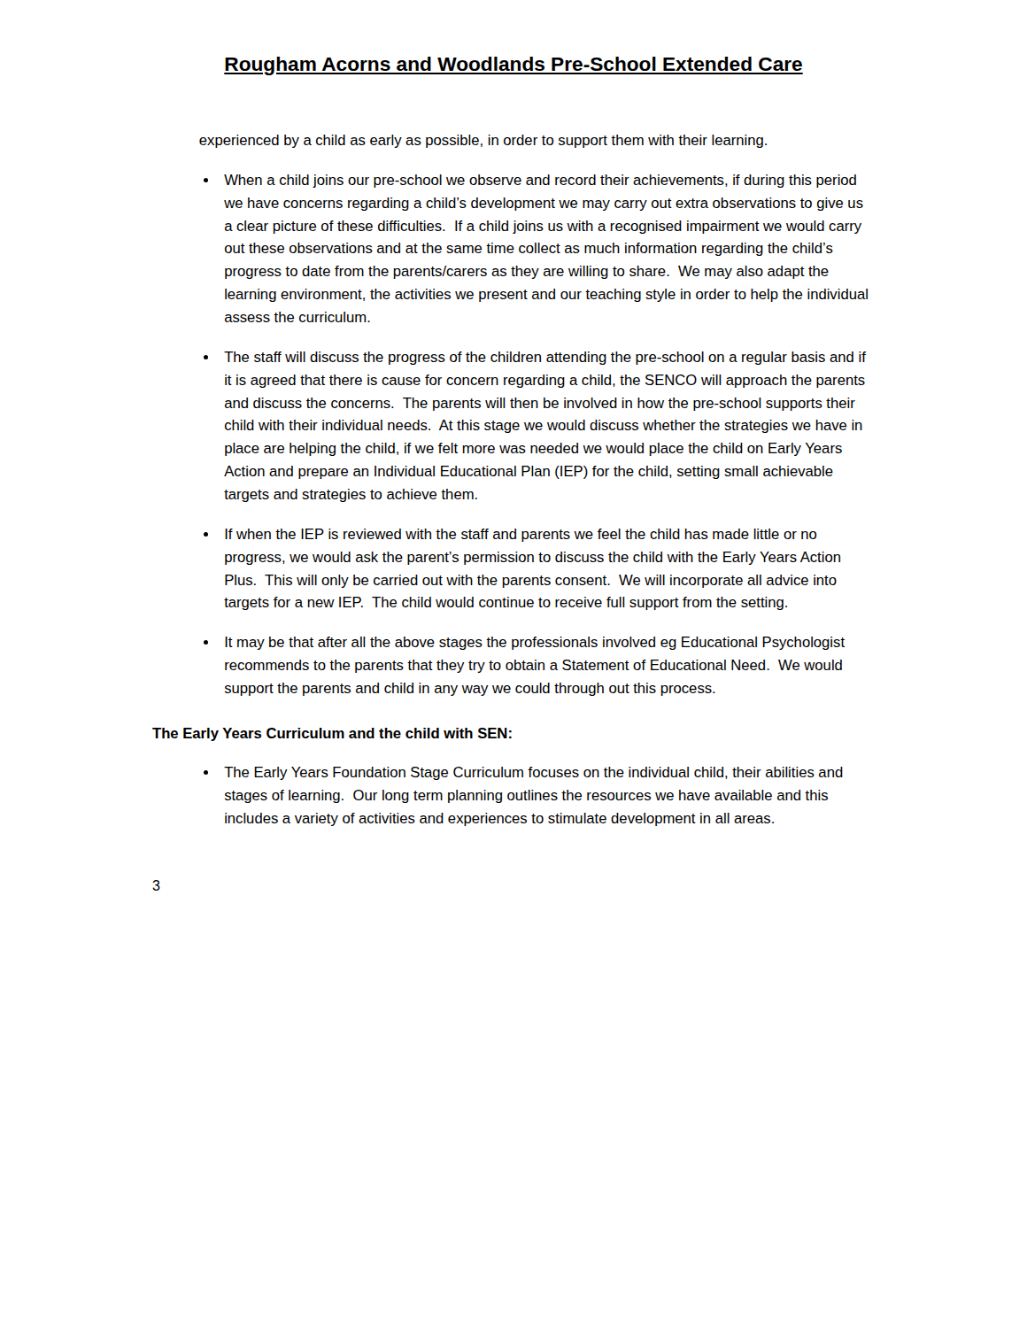Rougham Acorns and Woodlands Pre-School Extended Care
experienced by a child as early as possible, in order to support them with their learning.
When a child joins our pre-school we observe and record their achievements, if during this period we have concerns regarding a child’s development we may carry out extra observations to give us a clear picture of these difficulties. If a child joins us with a recognised impairment we would carry out these observations and at the same time collect as much information regarding the child’s progress to date from the parents/carers as they are willing to share. We may also adapt the learning environment, the activities we present and our teaching style in order to help the individual assess the curriculum.
The staff will discuss the progress of the children attending the pre-school on a regular basis and if it is agreed that there is cause for concern regarding a child, the SENCO will approach the parents and discuss the concerns. The parents will then be involved in how the pre-school supports their child with their individual needs. At this stage we would discuss whether the strategies we have in place are helping the child, if we felt more was needed we would place the child on Early Years Action and prepare an Individual Educational Plan (IEP) for the child, setting small achievable targets and strategies to achieve them.
If when the IEP is reviewed with the staff and parents we feel the child has made little or no progress, we would ask the parent’s permission to discuss the child with the Early Years Action Plus. This will only be carried out with the parents consent. We will incorporate all advice into targets for a new IEP. The child would continue to receive full support from the setting.
It may be that after all the above stages the professionals involved eg Educational Psychologist recommends to the parents that they try to obtain a Statement of Educational Need. We would support the parents and child in any way we could through out this process.
The Early Years Curriculum and the child with SEN:
The Early Years Foundation Stage Curriculum focuses on the individual child, their abilities and stages of learning. Our long term planning outlines the resources we have available and this includes a variety of activities and experiences to stimulate development in all areas.
3